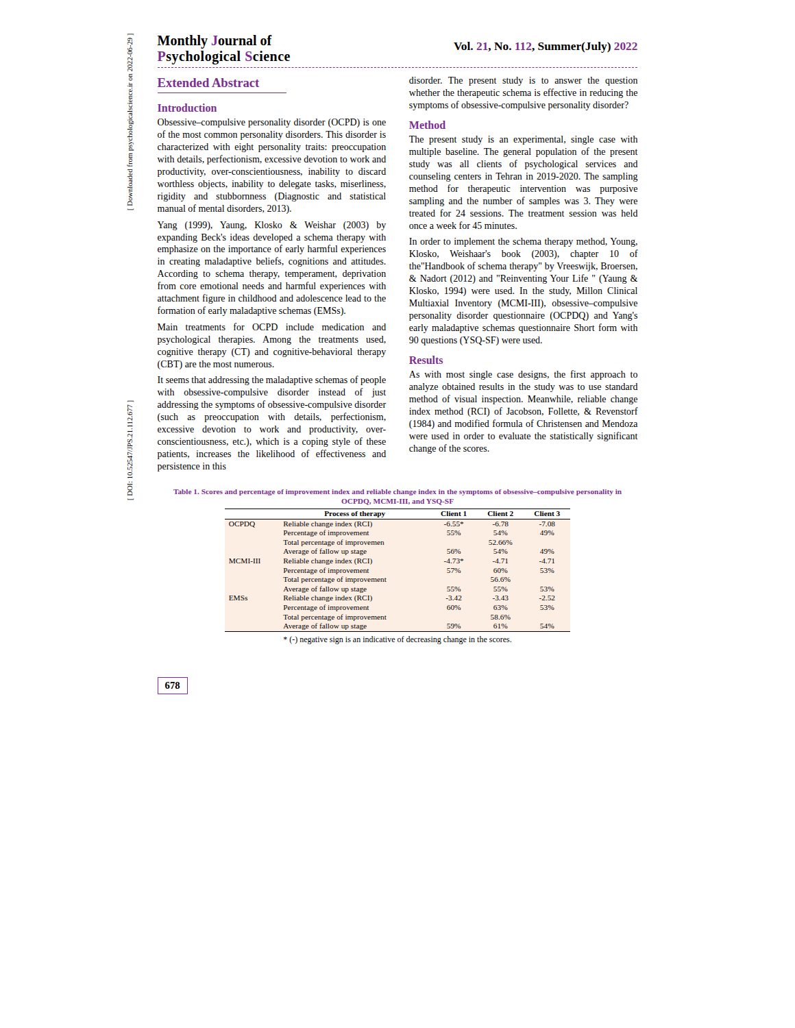[ Downloaded from psychologicalscience.ir on 2022-06-29 ]
[ DOI: 10.52547/JPS.21.112.677 ]
Monthly Journal of
Psychological Science
Vol. 21, No. 112, Summer(July) 2022
Extended Abstract
Introduction
Obsessive–compulsive personality disorder (OCPD) is one of the most common personality disorders. This disorder is characterized with eight personality traits: preoccupation with details, perfectionism, excessive devotion to work and productivity, over-conscientiousness, inability to discard worthless objects, inability to delegate tasks, miserliness, rigidity and stubbornness (Diagnostic and statistical manual of mental disorders, 2013).
Yang (1999), Yaung, Klosko & Weishar (2003) by expanding Beck's ideas developed a schema therapy with emphasize on the importance of early harmful experiences in creating maladaptive beliefs, cognitions and attitudes. According to schema therapy, temperament, deprivation from core emotional needs and harmful experiences with attachment figure in childhood and adolescence lead to the formation of early maladaptive schemas (EMSs).
Main treatments for OCPD include medication and psychological therapies. Among the treatments used, cognitive therapy (CT) and cognitive-behavioral therapy (CBT) are the most numerous.
It seems that addressing the maladaptive schemas of people with obsessive-compulsive disorder instead of just addressing the symptoms of obsessive-compulsive disorder (such as preoccupation with details, perfectionism, excessive devotion to work and productivity, over-conscientiousness, etc.), which is a coping style of these patients, increases the likelihood of effectiveness and persistence in this
disorder. The present study is to answer the question whether the therapeutic schema is effective in reducing the symptoms of obsessive-compulsive personality disorder?
Method
The present study is an experimental, single case with multiple baseline. The general population of the present study was all clients of psychological services and counseling centers in Tehran in 2019-2020. The sampling method for therapeutic intervention was purposive sampling and the number of samples was 3. They were treated for 24 sessions. The treatment session was held once a week for 45 minutes.
In order to implement the schema therapy method, Young, Klosko, Weishaar's book (2003), chapter 10 of the"Handbook of schema therapy" by Vreeswijk, Broersen, & Nadort (2012) and "Reinventing Your Life " (Yaung & Klosko, 1994) were used. In the study, Millon Clinical Multiaxial Inventory (MCMI-III), obsessive–compulsive personality disorder questionnaire (OCPDQ) and Yang's early maladaptive schemas questionnaire Short form with 90 questions (YSQ-SF) were used.
Results
As with most single case designs, the first approach to analyze obtained results in the study was to use standard method of visual inspection. Meanwhile, reliable change index method (RCI) of Jacobson, Follette, & Revenstorf (1984) and modified formula of Christensen and Mendoza were used in order to evaluate the statistically significant change of the scores.
Table 1. Scores and percentage of improvement index and reliable change index in the symptoms of obsessive–compulsive personality in
OCPDQ, MCMI-III, and YSQ-SF
| | Process of therapy | Client 1 | Client 2 | Client 3 |
| --- | --- | --- | --- | --- |
| OCPDQ | Reliable change index (RCI) | -6.55* | -6.78 | -7.08 |
| | Percentage of improvement | 55% | 54% | 49% |
| | Total percentage of improvemen | 52.66% |
| | Average of fallow up stage | 56% | 54% | 49% |
| MCMI-III | Reliable change index (RCI) | -4.73* | -4.71 | -4.71 |
| | Percentage of improvement | 57% | 60% | 53% |
| | Total percentage of improvement | 56.6% |
| | Average of fallow up stage | 55% | 55% | 53% |
| EMSs | Reliable change index (RCI) | -3.42 | -3.43 | -2.52 |
| | Percentage of improvement | 60% | 63% | 53% |
| | Total percentage of improvement | 58.6% |
| | Average of fallow up stage | 59% | 61% | 54% |
* (-) negative sign is an indicative of decreasing change in the scores.
678